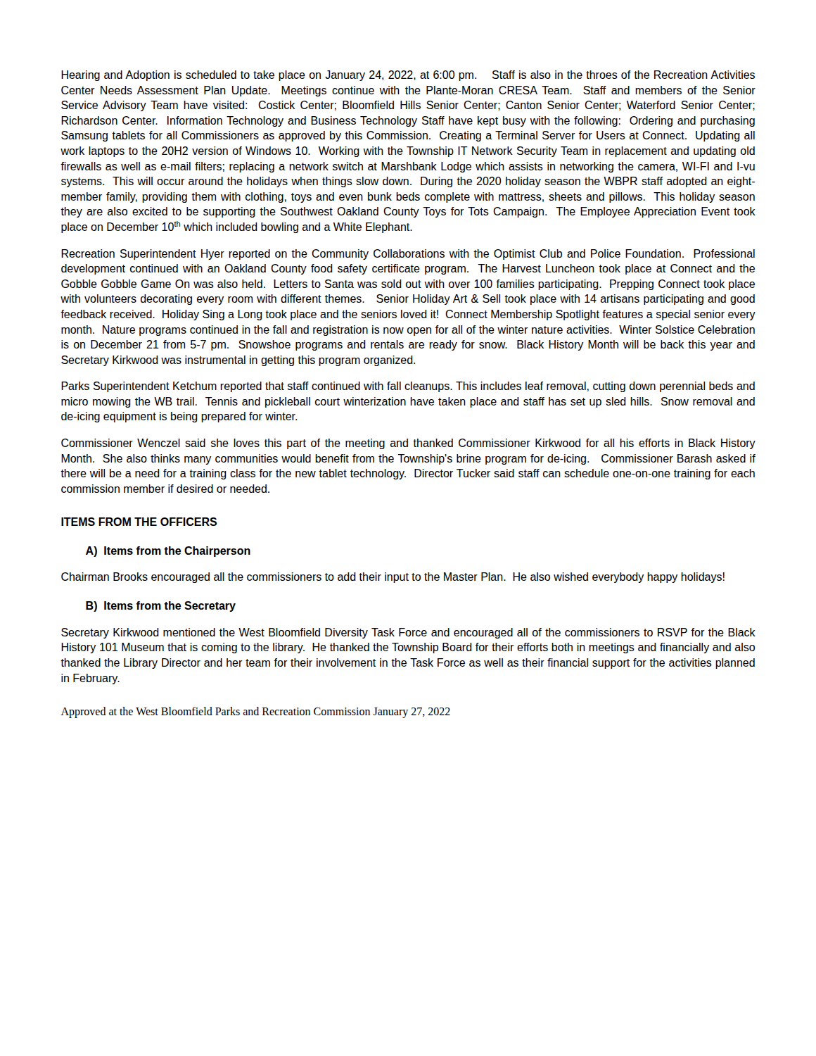Hearing and Adoption is scheduled to take place on January 24, 2022, at 6:00 pm. Staff is also in the throes of the Recreation Activities Center Needs Assessment Plan Update. Meetings continue with the Plante-Moran CRESA Team. Staff and members of the Senior Service Advisory Team have visited: Costick Center; Bloomfield Hills Senior Center; Canton Senior Center; Waterford Senior Center; Richardson Center. Information Technology and Business Technology Staff have kept busy with the following: Ordering and purchasing Samsung tablets for all Commissioners as approved by this Commission. Creating a Terminal Server for Users at Connect. Updating all work laptops to the 20H2 version of Windows 10. Working with the Township IT Network Security Team in replacement and updating old firewalls as well as e-mail filters; replacing a network switch at Marshbank Lodge which assists in networking the camera, WI-FI and I-vu systems. This will occur around the holidays when things slow down. During the 2020 holiday season the WBPR staff adopted an eight-member family, providing them with clothing, toys and even bunk beds complete with mattress, sheets and pillows. This holiday season they are also excited to be supporting the Southwest Oakland County Toys for Tots Campaign. The Employee Appreciation Event took place on December 10th which included bowling and a White Elephant.
Recreation Superintendent Hyer reported on the Community Collaborations with the Optimist Club and Police Foundation. Professional development continued with an Oakland County food safety certificate program. The Harvest Luncheon took place at Connect and the Gobble Gobble Game On was also held. Letters to Santa was sold out with over 100 families participating. Prepping Connect took place with volunteers decorating every room with different themes. Senior Holiday Art & Sell took place with 14 artisans participating and good feedback received. Holiday Sing a Long took place and the seniors loved it! Connect Membership Spotlight features a special senior every month. Nature programs continued in the fall and registration is now open for all of the winter nature activities. Winter Solstice Celebration is on December 21 from 5-7 pm. Snowshoe programs and rentals are ready for snow. Black History Month will be back this year and Secretary Kirkwood was instrumental in getting this program organized.
Parks Superintendent Ketchum reported that staff continued with fall cleanups. This includes leaf removal, cutting down perennial beds and micro mowing the WB trail. Tennis and pickleball court winterization have taken place and staff has set up sled hills. Snow removal and de-icing equipment is being prepared for winter.
Commissioner Wenczel said she loves this part of the meeting and thanked Commissioner Kirkwood for all his efforts in Black History Month. She also thinks many communities would benefit from the Township's brine program for de-icing. Commissioner Barash asked if there will be a need for a training class for the new tablet technology. Director Tucker said staff can schedule one-on-one training for each commission member if desired or needed.
ITEMS FROM THE OFFICERS
A) Items from the Chairperson
Chairman Brooks encouraged all the commissioners to add their input to the Master Plan. He also wished everybody happy holidays!
B) Items from the Secretary
Secretary Kirkwood mentioned the West Bloomfield Diversity Task Force and encouraged all of the commissioners to RSVP for the Black History 101 Museum that is coming to the library. He thanked the Township Board for their efforts both in meetings and financially and also thanked the Library Director and her team for their involvement in the Task Force as well as their financial support for the activities planned in February.
Approved at the West Bloomfield Parks and Recreation Commission January 27, 2022